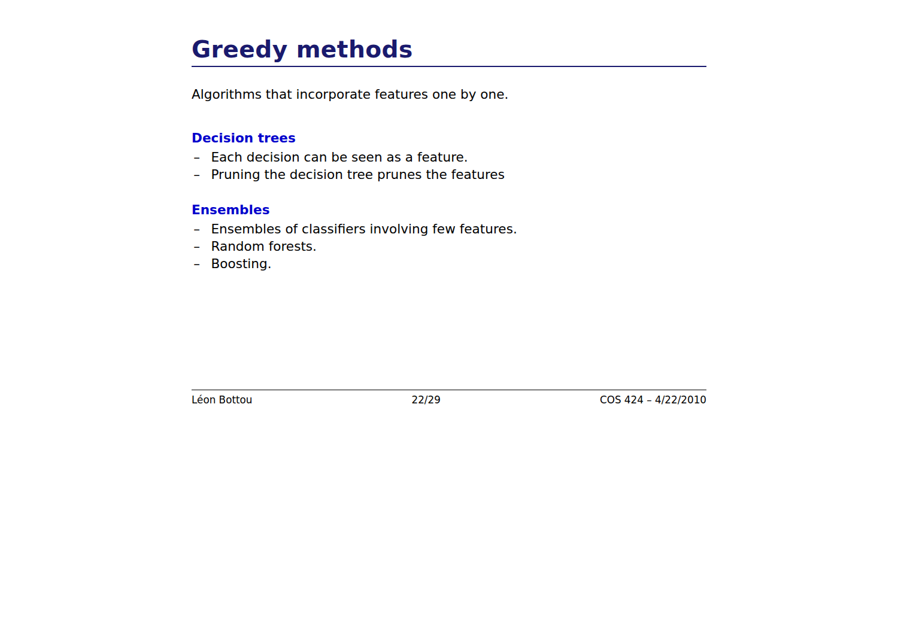Greedy methods
Algorithms that incorporate features one by one.
Decision trees
Each decision can be seen as a feature.
Pruning the decision tree prunes the features
Ensembles
Ensembles of classifiers involving few features.
Random forests.
Boosting.
Léon Bottou 22/29 COS 424 – 4/22/2010